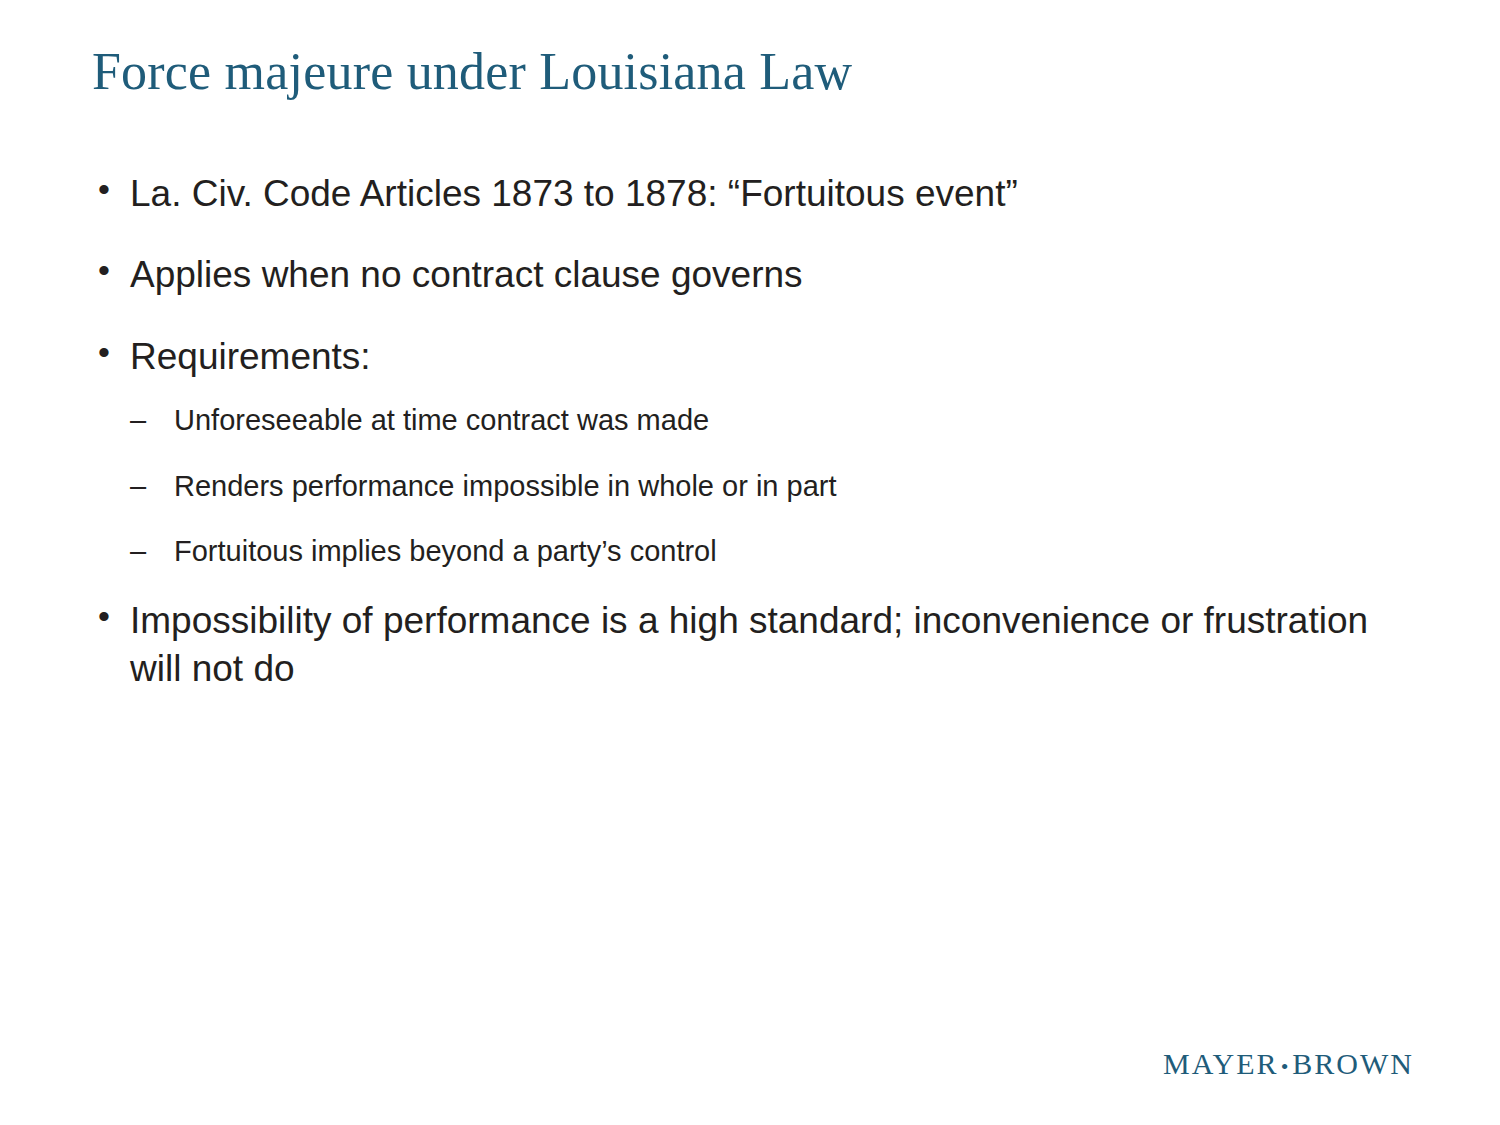Force majeure under Louisiana Law
La. Civ. Code Articles 1873 to 1878: “Fortuitous event”
Applies when no contract clause governs
Requirements:
Unforeseeable at time contract was made
Renders performance impossible in whole or in part
Fortuitous implies beyond a party’s control
Impossibility of performance is a high standard; inconvenience or frustration will not do
MAYER•BROWN